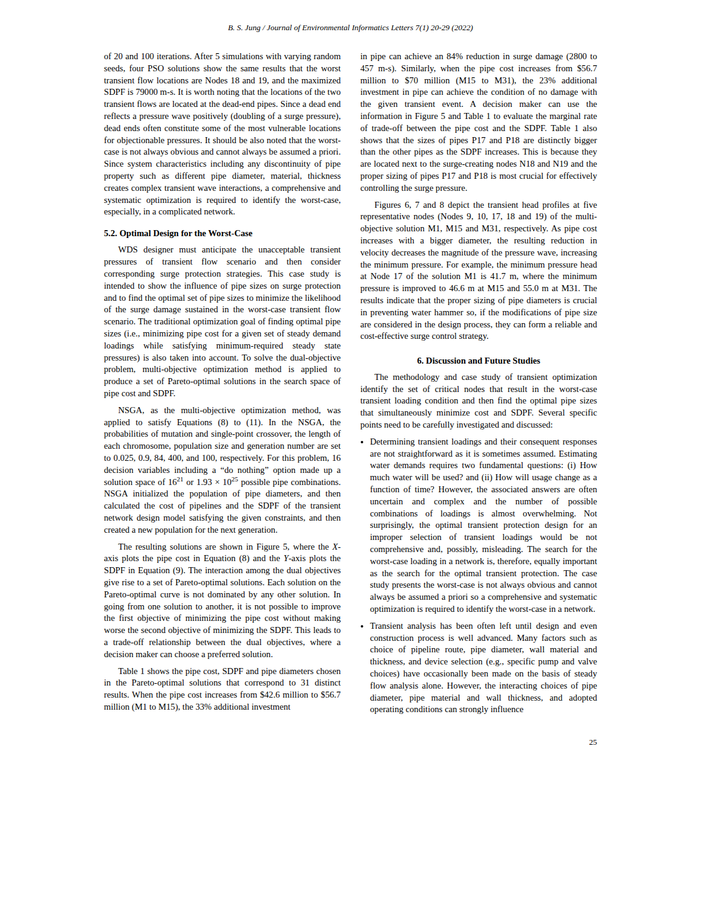B. S. Jung / Journal of Environmental Informatics Letters 7(1) 20-29 (2022)
of 20 and 100 iterations. After 5 simulations with varying random seeds, four PSO solutions show the same results that the worst transient flow locations are Nodes 18 and 19, and the maximized SDPF is 79000 m-s. It is worth noting that the locations of the two transient flows are located at the dead-end pipes. Since a dead end reflects a pressure wave positively (doubling of a surge pressure), dead ends often constitute some of the most vulnerable locations for objectionable pressures. It should be also noted that the worst-case is not always obvious and cannot always be assumed a priori. Since system characteristics including any discontinuity of pipe property such as different pipe diameter, material, thickness creates complex transient wave interactions, a comprehensive and systematic optimization is required to identify the worst-case, especially, in a complicated network.
5.2. Optimal Design for the Worst-Case
WDS designer must anticipate the unacceptable transient pressures of transient flow scenario and then consider corresponding surge protection strategies. This case study is intended to show the influence of pipe sizes on surge protection and to find the optimal set of pipe sizes to minimize the likelihood of the surge damage sustained in the worst-case transient flow scenario. The traditional optimization goal of finding optimal pipe sizes (i.e., minimizing pipe cost for a given set of steady demand loadings while satisfying minimum-required steady state pressures) is also taken into account. To solve the dual-objective problem, multi-objective optimization method is applied to produce a set of Pareto-optimal solutions in the search space of pipe cost and SDPF.
NSGA, as the multi-objective optimization method, was applied to satisfy Equations (8) to (11). In the NSGA, the probabilities of mutation and single-point crossover, the length of each chromosome, population size and generation number are set to 0.025, 0.9, 84, 400, and 100, respectively. For this problem, 16 decision variables including a “do nothing” option made up a solution space of 1621 or 1.93 × 1025 possible pipe combinations. NSGA initialized the population of pipe diameters, and then calculated the cost of pipelines and the SDPF of the transient network design model satisfying the given constraints, and then created a new population for the next generation.
The resulting solutions are shown in Figure 5, where the X-axis plots the pipe cost in Equation (8) and the Y-axis plots the SDPF in Equation (9). The interaction among the dual objectives give rise to a set of Pareto-optimal solutions. Each solution on the Pareto-optimal curve is not dominated by any other solution. In going from one solution to another, it is not possible to improve the first objective of minimizing the pipe cost without making worse the second objective of minimizing the SDPF. This leads to a trade-off relationship between the dual objectives, where a decision maker can choose a preferred solution.
Table 1 shows the pipe cost, SDPF and pipe diameters chosen in the Pareto-optimal solutions that correspond to 31 distinct results. When the pipe cost increases from $42.6 million to $56.7 million (M1 to M15), the 33% additional investment
in pipe can achieve an 84% reduction in surge damage (2800 to 457 m-s). Similarly, when the pipe cost increases from $56.7 million to $70 million (M15 to M31), the 23% additional investment in pipe can achieve the condition of no damage with the given transient event. A decision maker can use the information in Figure 5 and Table 1 to evaluate the marginal rate of trade-off between the pipe cost and the SDPF. Table 1 also shows that the sizes of pipes P17 and P18 are distinctly bigger than the other pipes as the SDPF increases. This is because they are located next to the surge-creating nodes N18 and N19 and the proper sizing of pipes P17 and P18 is most crucial for effectively controlling the surge pressure.
Figures 6, 7 and 8 depict the transient head profiles at five representative nodes (Nodes 9, 10, 17, 18 and 19) of the multi-objective solution M1, M15 and M31, respectively. As pipe cost increases with a bigger diameter, the resulting reduction in velocity decreases the magnitude of the pressure wave, increasing the minimum pressure. For example, the minimum pressure head at Node 17 of the solution M1 is 41.7 m, where the minimum pressure is improved to 46.6 m at M15 and 55.0 m at M31. The results indicate that the proper sizing of pipe diameters is crucial in preventing water hammer so, if the modifications of pipe size are considered in the design process, they can form a reliable and cost-effective surge control strategy.
6. Discussion and Future Studies
The methodology and case study of transient optimization identify the set of critical nodes that result in the worst-case transient loading condition and then find the optimal pipe sizes that simultaneously minimize cost and SDPF. Several specific points need to be carefully investigated and discussed:
Determining transient loadings and their consequent responses are not straightforward as it is sometimes assumed. Estimating water demands requires two fundamental questions: (i) How much water will be used? and (ii) How will usage change as a function of time? However, the associated answers are often uncertain and complex and the number of possible combinations of loadings is almost overwhelming. Not surprisingly, the optimal transient protection design for an improper selection of transient loadings would be not comprehensive and, possibly, misleading. The search for the worst-case loading in a network is, therefore, equally important as the search for the optimal transient protection. The case study presents the worst-case is not always obvious and cannot always be assumed a priori so a comprehensive and systematic optimization is required to identify the worst-case in a network.
Transient analysis has been often left until design and even construction process is well advanced. Many factors such as choice of pipeline route, pipe diameter, wall material and thickness, and device selection (e.g., specific pump and valve choices) have occasionally been made on the basis of steady flow analysis alone. However, the interacting choices of pipe diameter, pipe material and wall thickness, and adopted operating conditions can strongly influence
25